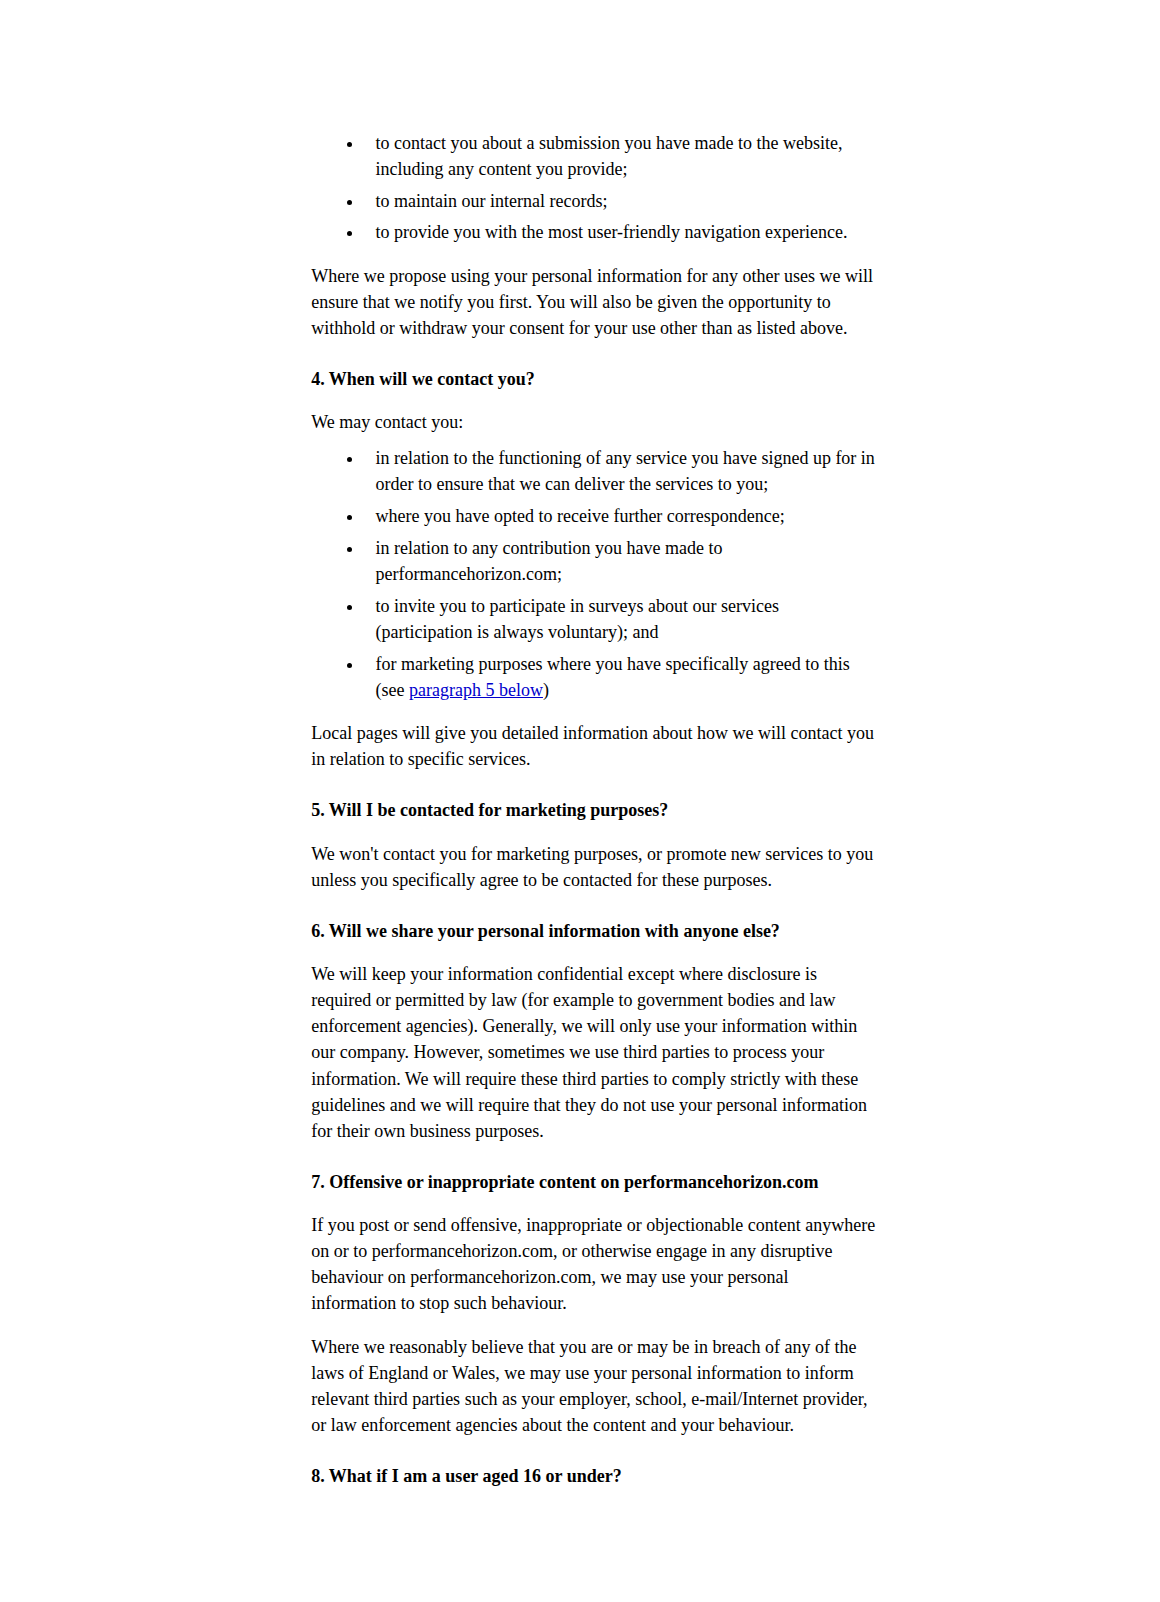to contact you about a submission you have made to the website, including any content you provide;
to maintain our internal records;
to provide you with the most user-friendly navigation experience.
Where we propose using your personal information for any other uses we will ensure that we notify you first. You will also be given the opportunity to withhold or withdraw your consent for your use other than as listed above.
4. When will we contact you?
We may contact you:
in relation to the functioning of any service you have signed up for in order to ensure that we can deliver the services to you;
where you have opted to receive further correspondence;
in relation to any contribution you have made to performancehorizon.com;
to invite you to participate in surveys about our services (participation is always voluntary); and
for marketing purposes where you have specifically agreed to this (see paragraph 5 below)
Local pages will give you detailed information about how we will contact you in relation to specific services.
5. Will I be contacted for marketing purposes?
We won't contact you for marketing purposes, or promote new services to you unless you specifically agree to be contacted for these purposes.
6. Will we share your personal information with anyone else?
We will keep your information confidential except where disclosure is required or permitted by law (for example to government bodies and law enforcement agencies). Generally, we will only use your information within our company. However, sometimes we use third parties to process your information. We will require these third parties to comply strictly with these guidelines and we will require that they do not use your personal information for their own business purposes.
7. Offensive or inappropriate content on performancehorizon.com
If you post or send offensive, inappropriate or objectionable content anywhere on or to performancehorizon.com, or otherwise engage in any disruptive behaviour on performancehorizon.com, we may use your personal information to stop such behaviour.
Where we reasonably believe that you are or may be in breach of any of the laws of England or Wales, we may use your personal information to inform relevant third parties such as your employer, school, e-mail/Internet provider, or law enforcement agencies about the content and your behaviour.
8. What if I am a user aged 16 or under?